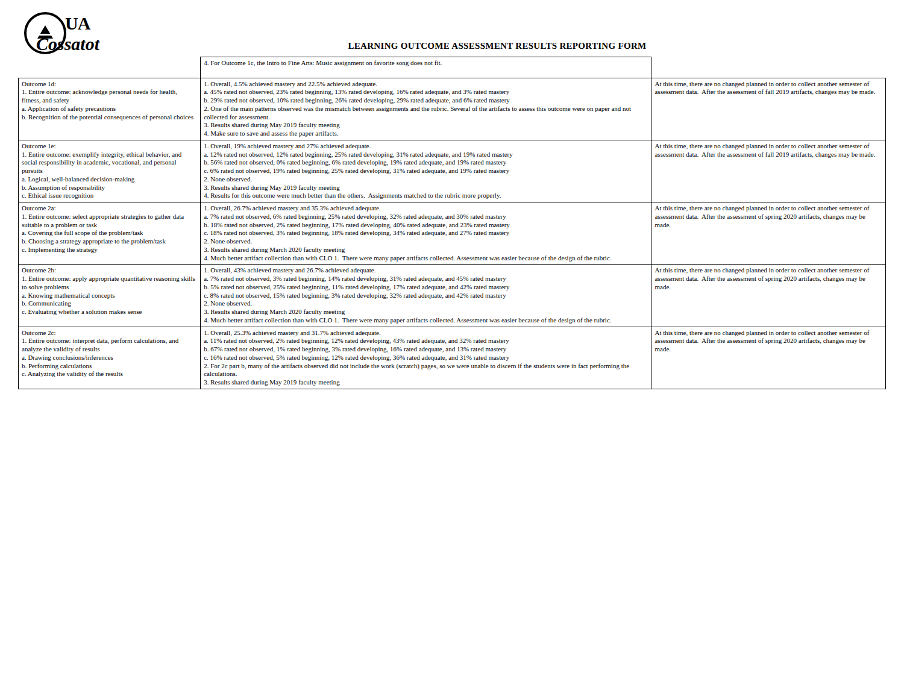UA
Cossatot
LEARNING OUTCOME ASSESSMENT RESULTS REPORTING FORM
| | 4. For Outcome 1c, the Intro to Fine Arts: Music assignment on favorite song does not fit. | |
| Outcome 1d: 1. Entire outcome: acknowledge personal needs for health, fitness, and safety a. Application of safety precautions b. Recognition of the potential consequences of personal choices | 1. Overall, 4.5% achieved mastery and 22.5% achieved adequate. a. 45% rated not observed, 23% rated beginning, 13% rated developing, 16% rated adequate, and 3% rated mastery b. 29% rated not observed, 10% rated beginning, 26% rated developing, 29% rated adequate, and 6% rated mastery 2. One of the main patterns observed was the mismatch between assignments and the rubric. Several of the artifacts to assess this outcome were on paper and not collected for assessment. 3. Results shared during May 2019 faculty meeting 4. Make sure to save and assess the paper artifacts. | At this time, there are no changed planned in order to collect another semester of assessment data. After the assessment of fall 2019 artifacts, changes may be made. |
| Outcome 1e: 1. Entire outcome: exemplify integrity, ethical behavior, and social responsibility in academic, vocational, and personal pursuits a. Logical, well-balanced decision-making b. Assumption of responsibility c. Ethical issue recognition | 1. Overall, 19% achieved mastery and 27% achieved adequate. a. 12% rated not observed, 12% rated beginning, 25% rated developing, 31% rated adequate, and 19% rated mastery b. 56% rated not observed, 0% rated beginning, 6% rated developing, 19% rated adequate, and 19% rated mastery c. 6% rated not observed, 19% rated beginning, 25% rated developing, 31% rated adequate, and 19% rated mastery 2. None observed. 3. Results shared during May 2019 faculty meeting 4. Results for this outcome were much better than the others. Assignments matched to the rubric more properly. | At this time, there are no changed planned in order to collect another semester of assessment data. After the assessment of fall 2019 artifacts, changes may be made. |
| Outcome 2a: 1. Entire outcome: select appropriate strategies to gather data suitable to a problem or task a. Covering the full scope of the problem/task b. Choosing a strategy appropriate to the problem/task c. Implementing the strategy | 1. Overall, 26.7% achieved mastery and 35.3% achieved adequate. a. 7% rated not observed, 6% rated beginning, 25% rated developing, 32% rated adequate, and 30% rated mastery b. 18% rated not observed, 2% rated beginning, 17% rated developing, 40% rated adequate, and 23% rated mastery c. 18% rated not observed, 3% rated beginning, 18% rated developing, 34% rated adequate, and 27% rated mastery 2. None observed. 3. Results shared during March 2020 faculty meeting 4. Much better artifact collection than with CLO 1. There were many paper artifacts collected. Assessment was easier because of the design of the rubric. | At this time, there are no changed planned in order to collect another semester of assessment data. After the assessment of spring 2020 artifacts, changes may be made. |
| Outcome 2b: 1. Entire outcome: apply appropriate quantitative reasoning skills to solve problems a. Knowing mathematical concepts b. Communicating c. Evaluating whether a solution makes sense | 1. Overall, 43% achieved mastery and 26.7% achieved adequate. a. 7% rated not observed, 3% rated beginning, 14% rated developing, 31% rated adequate, and 45% rated mastery b. 5% rated not observed, 25% rated beginning, 11% rated developing, 17% rated adequate, and 42% rated mastery c. 8% rated not observed, 15% rated beginning, 3% rated developing, 32% rated adequate, and 42% rated mastery 2. None observed. 3. Results shared during March 2020 faculty meeting 4. Much better artifact collection than with CLO 1. There were many paper artifacts collected. Assessment was easier because of the design of the rubric. | At this time, there are no changed planned in order to collect another semester of assessment data. After the assessment of spring 2020 artifacts, changes may be made. |
| Outcome 2c: 1. Entire outcome: interpret data, perform calculations, and analyze the validity of results a. Drawing conclusions/inferences b. Performing calculations c. Analyzing the validity of the results | 1. Overall, 25.3% achieved mastery and 31.7% achieved adequate. a. 11% rated not observed, 2% rated beginning, 12% rated developing, 43% rated adequate, and 32% rated mastery b. 67% rated not observed, 1% rated beginning, 3% rated developing, 16% rated adequate, and 13% rated mastery c. 16% rated not observed, 5% rated beginning, 12% rated developing, 36% rated adequate, and 31% rated mastery 2. For 2c part b, many of the artifacts observed did not include the work (scratch) pages, so we were unable to discern if the students were in fact performing the calculations. 3. Results shared during May 2019 faculty meeting | At this time, there are no changed planned in order to collect another semester of assessment data. After the assessment of spring 2020 artifacts, changes may be made. |